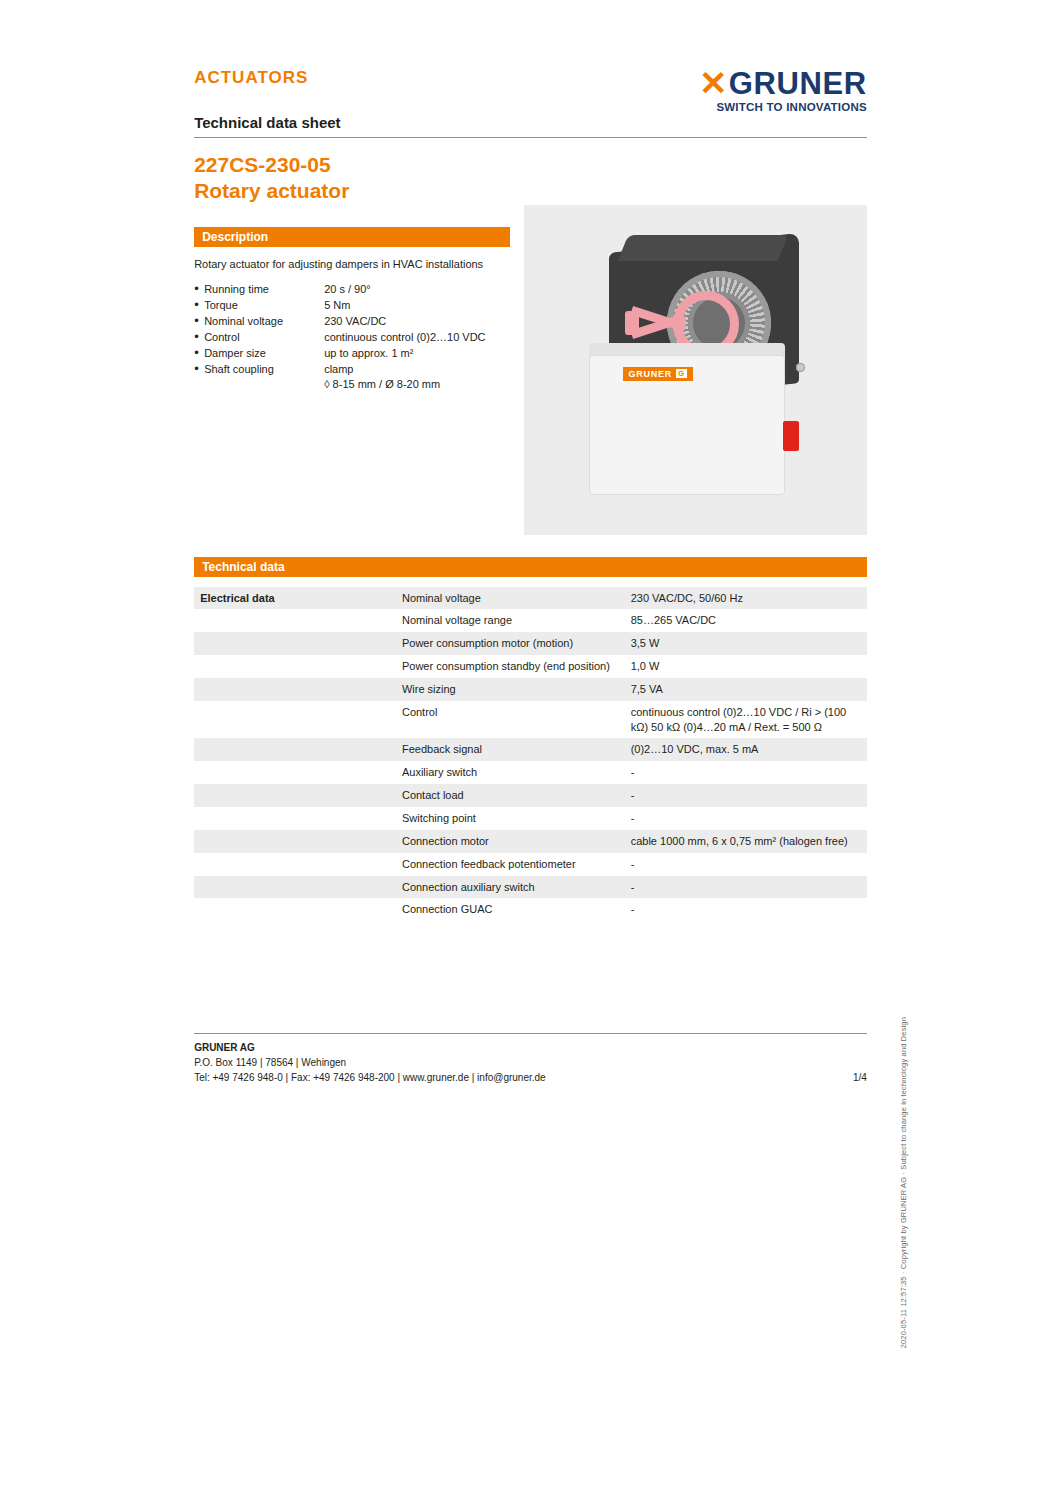ACTUATORS
Technical data sheet
✕GRUNER
SWITCH TO INNOVATIONS
227CS-230-05
Rotary actuator
Description
Rotary actuator for adjusting dampers in HVAC installations
Running time 20 s / 90°
Torque 5 Nm
Nominal voltage 230 VAC/DC
Control continuous control (0)2…10 VDC
Damper size up to approx. 1 m²
Shaft coupling clamp
◊ 8-15 mm / Ø 8-20 mm
GRUNER G
Technical data
| Electrical data | Nominal voltage | 230 VAC/DC, 50/60 Hz |
| | Nominal voltage range | 85…265 VAC/DC |
| | Power consumption motor (motion) | 3,5 W |
| | Power consumption standby (end position) | 1,0 W |
| | Wire sizing | 7,5 VA |
| | Control | continuous control (0)2…10 VDC / Ri > (100 kΩ) 50 kΩ (0)4…20 mA / Rext. = 500 Ω |
| | Feedback signal | (0)2…10 VDC, max. 5 mA |
| | Auxiliary switch | - |
| | Contact load | - |
| | Switching point | - |
| | Connection motor | cable 1000 mm, 6 x 0,75 mm² (halogen free) |
| | Connection feedback potentiometer | - |
| | Connection auxiliary switch | - |
| | Connection GUAC | - |
2020-05-11 12:57:35 · Copyright by GRUNER AG · Subject to change in technology and Design
GRUNER AG
P.O. Box 1149 | 78564 | Wehingen
Tel: +49 7426 948-0 | Fax: +49 7426 948-200 | www.gruner.de | info@gruner.de
1/4